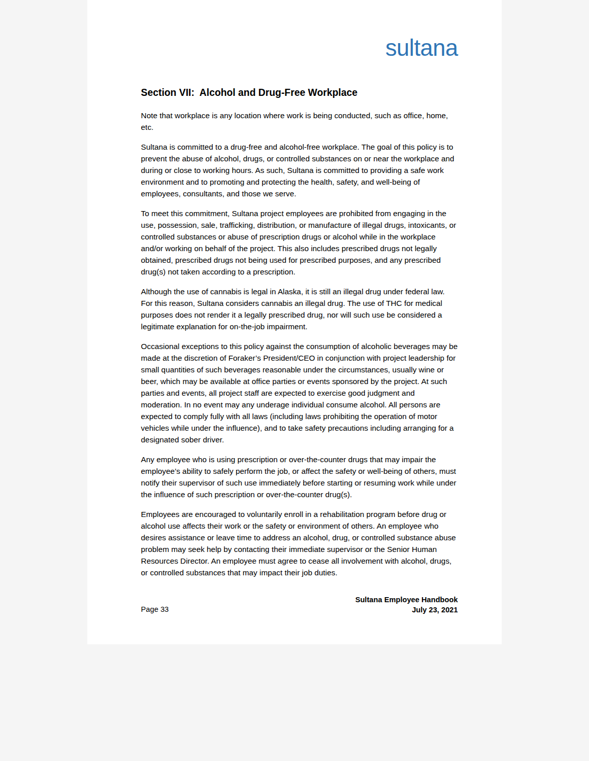sultana
Section VII: Alcohol and Drug-Free Workplace
Note that workplace is any location where work is being conducted, such as office, home, etc.
Sultana is committed to a drug-free and alcohol-free workplace. The goal of this policy is to prevent the abuse of alcohol, drugs, or controlled substances on or near the workplace and during or close to working hours. As such, Sultana is committed to providing a safe work environment and to promoting and protecting the health, safety, and well-being of employees, consultants, and those we serve.
To meet this commitment, Sultana project employees are prohibited from engaging in the use, possession, sale, trafficking, distribution, or manufacture of illegal drugs, intoxicants, or controlled substances or abuse of prescription drugs or alcohol while in the workplace and/or working on behalf of the project. This also includes prescribed drugs not legally obtained, prescribed drugs not being used for prescribed purposes, and any prescribed drug(s) not taken according to a prescription.
Although the use of cannabis is legal in Alaska, it is still an illegal drug under federal law. For this reason, Sultana considers cannabis an illegal drug. The use of THC for medical purposes does not render it a legally prescribed drug, nor will such use be considered a legitimate explanation for on-the-job impairment.
Occasional exceptions to this policy against the consumption of alcoholic beverages may be made at the discretion of Foraker’s President/CEO in conjunction with project leadership for small quantities of such beverages reasonable under the circumstances, usually wine or beer, which may be available at office parties or events sponsored by the project. At such parties and events, all project staff are expected to exercise good judgment and moderation. In no event may any underage individual consume alcohol. All persons are expected to comply fully with all laws (including laws prohibiting the operation of motor vehicles while under the influence), and to take safety precautions including arranging for a designated sober driver.
Any employee who is using prescription or over-the-counter drugs that may impair the employee’s ability to safely perform the job, or affect the safety or well-being of others, must notify their supervisor of such use immediately before starting or resuming work while under the influence of such prescription or over-the-counter drug(s).
Employees are encouraged to voluntarily enroll in a rehabilitation program before drug or alcohol use affects their work or the safety or environment of others. An employee who desires assistance or leave time to address an alcohol, drug, or controlled substance abuse problem may seek help by contacting their immediate supervisor or the Senior Human Resources Director. An employee must agree to cease all involvement with alcohol, drugs, or controlled substances that may impact their job duties.
Page 33
Sultana Employee Handbook
July 23, 2021